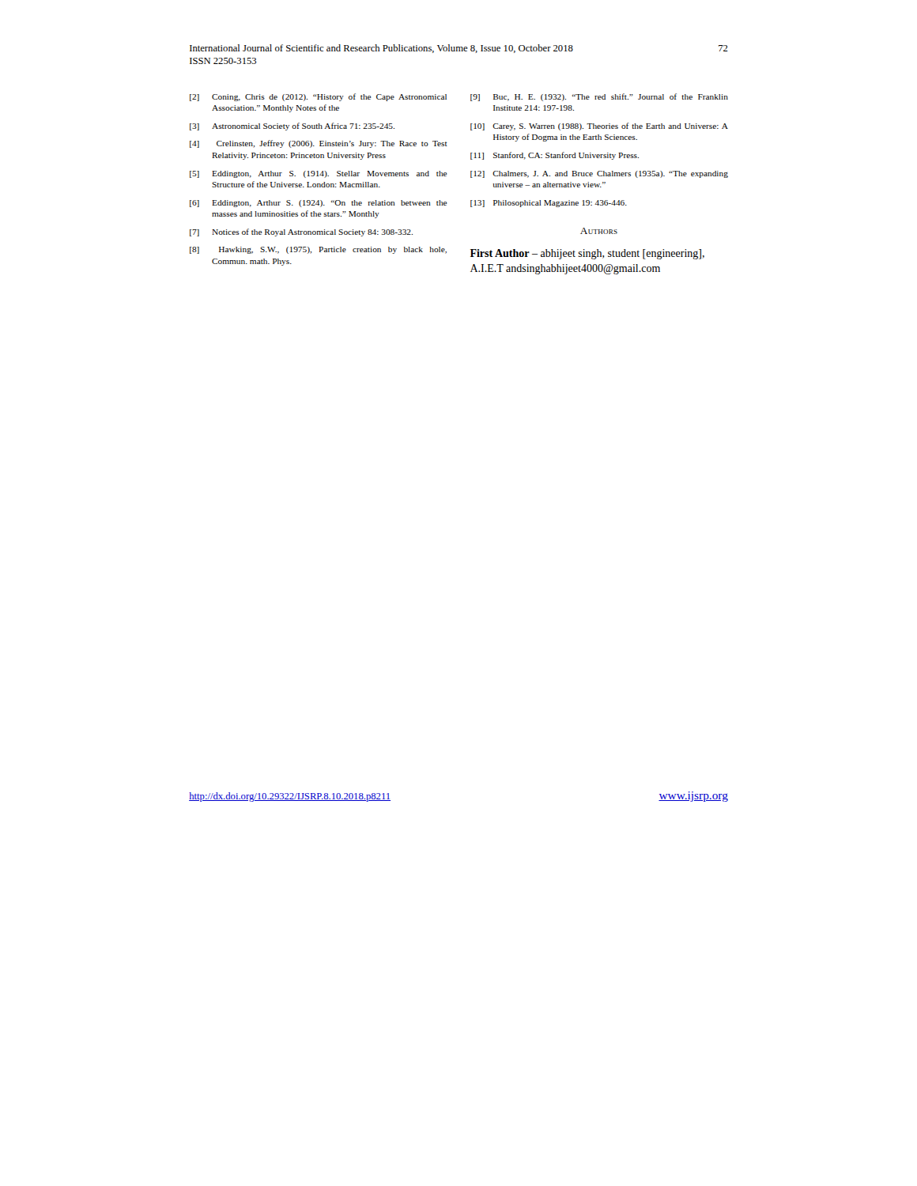72 International Journal of Scientific and Research Publications, Volume 8, Issue 10, October 2018
ISSN 2250-3153
[2] Coning, Chris de (2012). “History of the Cape Astronomical Association.” Monthly Notes of the
[3] Astronomical Society of South Africa 71: 235-245.
[4] Crelinsten, Jeffrey (2006). Einstein’s Jury: The Race to Test Relativity. Princeton: Princeton University Press
[5] Eddington, Arthur S. (1914). Stellar Movements and the Structure of the Universe. London: Macmillan.
[6] Eddington, Arthur S. (1924). “On the relation between the masses and luminosities of the stars.” Monthly
[7] Notices of the Royal Astronomical Society 84: 308-332.
[8] Hawking, S.W., (1975), Particle creation by black hole, Commun. math. Phys.
[9] Buc, H. E. (1932). “The red shift.” Journal of the Franklin Institute 214: 197-198.
[10] Carey, S. Warren (1988). Theories of the Earth and Universe: A History of Dogma in the Earth Sciences.
[11] Stanford, CA: Stanford University Press.
[12] Chalmers, J. A. and Bruce Chalmers (1935a). “The expanding universe – an alternative view.”
[13] Philosophical Magazine 19: 436-446.
Authors
First Author – abhijeet singh, student [engineering], A.I.E.T andsinghabhijeet4000@gmail.com
http://dx.doi.org/10.29322/IJSRP.8.10.2018.p8211 www.ijsrp.org